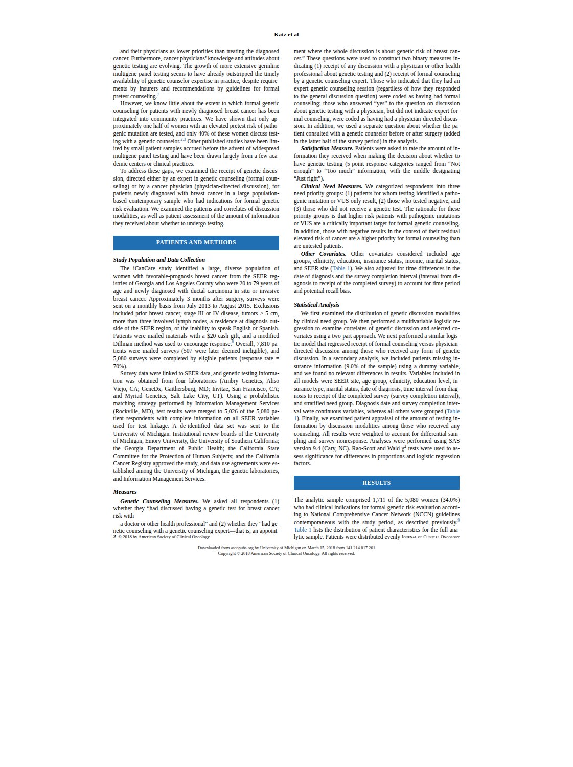Katz et al
and their physicians as lower priorities than treating the diagnosed cancer. Furthermore, cancer physicians’ knowledge and attitudes about genetic testing are evolving. The growth of more extensive germline multigene panel testing seems to have already outstripped the timely availability of genetic counselor expertise in practice, despite requirements by insurers and recommendations by guidelines for formal pretest counseling.7
However, we know little about the extent to which formal genetic counseling for patients with newly diagnosed breast cancer has been integrated into community practices. We have shown that only approximately one half of women with an elevated pretest risk of pathogenic mutation are tested, and only 40% of these women discuss testing with a genetic counselor.2,3 Other published studies have been limited by small patient samples accrued before the advent of widespread multigene panel testing and have been drawn largely from a few academic centers or clinical practices.
To address these gaps, we examined the receipt of genetic discussion, directed either by an expert in genetic counseling (formal counseling) or by a cancer physician (physician-directed discussion), for patients newly diagnosed with breast cancer in a large population-based contemporary sample who had indications for formal genetic risk evaluation. We examined the patterns and correlates of discussion modalities, as well as patient assessment of the amount of information they received about whether to undergo testing.
PATIENTS AND METHODS
Study Population and Data Collection
The iCanCare study identified a large, diverse population of women with favorable-prognosis breast cancer from the SEER registries of Georgia and Los Angeles County who were 20 to 79 years of age and newly diagnosed with ductal carcinoma in situ or invasive breast cancer. Approximately 3 months after surgery, surveys were sent on a monthly basis from July 2013 to August 2015. Exclusions included prior breast cancer, stage III or IV disease, tumors > 5 cm, more than three involved lymph nodes, a residence at diagnosis outside of the SEER region, or the inability to speak English or Spanish. Patients were mailed materials with a $20 cash gift, and a modified Dillman method was used to encourage response.8 Overall, 7,810 patients were mailed surveys (507 were later deemed ineligible), and 5,080 surveys were completed by eligible patients (response rate = 70%).
Survey data were linked to SEER data, and genetic testing information was obtained from four laboratories (Ambry Genetics, Aliso Viejo, CA; GeneDx, Gaithersburg, MD; Invitae, San Francisco, CA; and Myriad Genetics, Salt Lake City, UT). Using a probabilistic matching strategy performed by Information Management Services (Rockville, MD), test results were merged to 5,026 of the 5,080 patient respondents with complete information on all SEER variables used for test linkage. A de-identified data set was sent to the University of Michigan. Institutional review boards of the University of Michigan, Emory University, the University of Southern California; the Georgia Department of Public Health; the California State Committee for the Protection of Human Subjects; and the California Cancer Registry approved the study, and data use agreements were established among the University of Michigan, the genetic laboratories, and Information Management Services.
Measures
Genetic Counseling Measures. We asked all respondents (1) whether they “had discussed having a genetic test for breast cancer risk with
a doctor or other health professional” and (2) whether they “had genetic counseling with a genetic counseling expert—that is, an appointment where the whole discussion is about genetic risk of breast cancer.” These questions were used to construct two binary measures indicating (1) receipt of any discussion with a physician or other health professional about genetic testing and (2) receipt of formal counseling by a genetic counseling expert. Those who indicated that they had an expert genetic counseling session (regardless of how they responded to the general discussion question) were coded as having had formal counseling; those who answered “yes” to the question on discussion about genetic testing with a physician, but did not indicate expert formal counseling, were coded as having had a physician-directed discussion. In addition, we used a separate question about whether the patient consulted with a genetic counselor before or after surgery (added in the latter half of the survey period) in the analysis.
Satisfaction Measure. Patients were asked to rate the amount of information they received when making the decision about whether to have genetic testing (5-point response categories ranged from “Not enough” to “Too much” information, with the middle designating “Just right”).
Clinical Need Measures. We categorized respondents into three need priority groups: (1) patients for whom testing identified a pathogenic mutation or VUS-only result, (2) those who tested negative, and (3) those who did not receive a genetic test. The rationale for these priority groups is that higher-risk patients with pathogenic mutations or VUS are a critically important target for formal genetic counseling. In addition, those with negative results in the context of their residual elevated risk of cancer are a higher priority for formal counseling than are untested patients.
Other Covariates. Other covariates considered included age groups, ethnicity, education, insurance status, income, marital status, and SEER site (Table 1). We also adjusted for time differences in the date of diagnosis and the survey completion interval (interval from diagnosis to receipt of the completed survey) to account for time period and potential recall bias.
Statistical Analysis
We first examined the distribution of genetic discussion modalities by clinical need group. We then performed a multivariable logistic regression to examine correlates of genetic discussion and selected covariates using a two-part approach. We next performed a similar logistic model that regressed receipt of formal counseling versus physician-directed discussion among those who received any form of genetic discussion. In a secondary analysis, we included patients missing insurance information (9.0% of the sample) using a dummy variable, and we found no relevant differences in results. Variables included in all models were SEER site, age group, ethnicity, education level, insurance type, marital status, date of diagnosis, time interval from diagnosis to receipt of the completed survey (survey completion interval), and stratified need group. Diagnosis date and survey completion interval were continuous variables, whereas all others were grouped (Table 1). Finally, we examined patient appraisal of the amount of testing information by discussion modalities among those who received any counseling. All results were weighted to account for differential sampling and survey nonresponse. Analyses were performed using SAS version 9.4 (Cary, NC). Rao-Scott and Wald χ2 tests were used to assess significance for differences in proportions and logistic regression factors.
RESULTS
The analytic sample comprised 1,711 of the 5,080 women (34.0%) who had clinical indications for formal genetic risk evaluation according to National Comprehensive Cancer Network (NCCN) guidelines contemporaneous with the study period, as described previously.9 Table 1 lists the distribution of patient characteristics for the full analytic sample. Patients were distributed evenly
2 © 2018 by American Society of Clinical Oncology
Journal of Clinical Oncology
Downloaded from ascopubs.org by University of Michigan on March 15, 2018 from 141.214.017.201
Copyright © 2018 American Society of Clinical Oncology. All rights reserved.